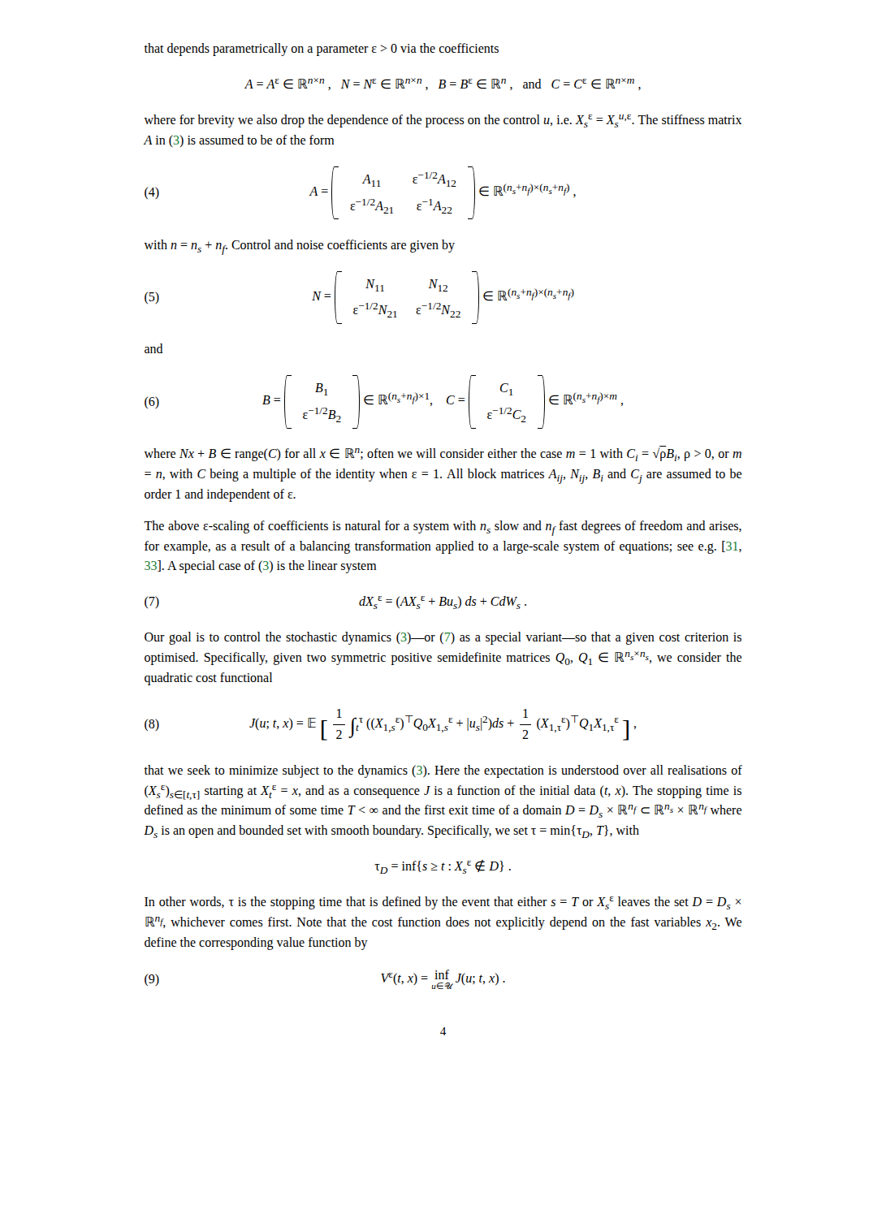that depends parametrically on a parameter ε > 0 via the coefficients
A = Aε ∈ ℝn×n , N = Nε ∈ ℝn×n , B = Bε ∈ ℝn , and C = Cε ∈ ℝn×m ,
where for brevity we also drop the dependence of the process on the control u, i.e. Xsε = Xsu,ε. The stiffness matrix A in (3) is assumed to be of the form
(4)
A =
| A 11 | ε −1/2 A 12 |
| ε −1/2 A 21 | ε −1 A 22 |
∈ ℝ(ns+nf)×(ns+nf) ,
with n = ns + nf. Control and noise coefficients are given by
(5)
N =
| N 11 | N 12 |
| ε −1/2 N 21 | ε −1/2 N 22 |
∈ ℝ(ns+nf)×(ns+nf)
and
(6)
B =
| B 1 |
| ε −1/2 B 2 |
∈ ℝ(ns+nf)×1, C =
| C 1 |
| ε −1/2 C 2 |
∈ ℝ(ns+nf)×m ,
where Nx + B ∈ range(C) for all x ∈ ℝn; often we will consider either the case m = 1 with Ci = √ρBi, ρ > 0, or m = n, with C being a multiple of the identity when ε = 1. All block matrices Aij, Nij, Bi and Cj are assumed to be order 1 and independent of ε.
The above ε-scaling of coefficients is natural for a system with ns slow and nf fast degrees of freedom and arises, for example, as a result of a balancing transformation applied to a large-scale system of equations; see e.g. [31, 33]. A special case of (3) is the linear system
(7)
dXsε = (AXsε + Bus) ds + CdWs .
Our goal is to control the stochastic dynamics (3)—or (7) as a special variant—so that a given cost criterion is optimised. Specifically, given two symmetric positive semidefinite matrices Q0, Q1 ∈ ℝns×ns, we consider the quadratic cost functional
(8)
J(u; t, x) = 𝔼 [ 12 ∫tτ ((X1,sε)⊤Q0X1,sε + |us|2)ds + 12 (X1,τε)⊤Q1X1,τε ] ,
that we seek to minimize subject to the dynamics (3). Here the expectation is understood over all realisations of (Xsε)s∈[t,τ] starting at Xtε = x, and as a consequence J is a function of the initial data (t, x). The stopping time is defined as the minimum of some time T < ∞ and the first exit time of a domain D = Ds × ℝnf ⊂ ℝns × ℝnf where Ds is an open and bounded set with smooth boundary. Specifically, we set τ = min{τD, T}, with
τD = inf{s ≥ t : Xsε ∉ D} .
In other words, τ is the stopping time that is defined by the event that either s = T or Xsε leaves the set D = Ds × ℝnf, whichever comes first. Note that the cost function does not explicitly depend on the fast variables x2. We define the corresponding value function by
(9)
Vε(t, x) = inf u∈𝒰 J(u; t, x) .
4